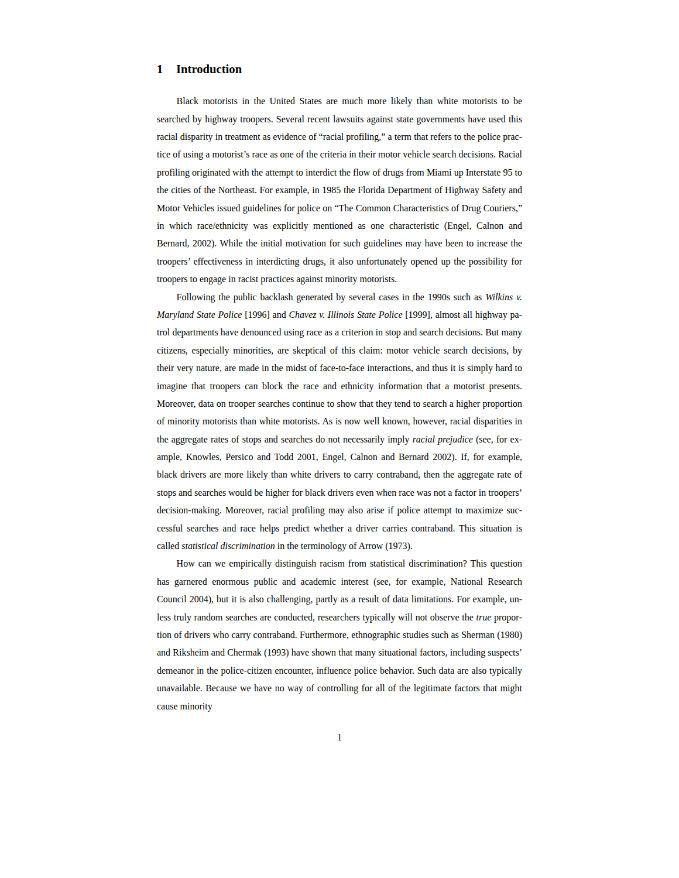1 Introduction
Black motorists in the United States are much more likely than white motorists to be searched by highway troopers. Several recent lawsuits against state governments have used this racial disparity in treatment as evidence of “racial profiling,” a term that refers to the police practice of using a motorist’s race as one of the criteria in their motor vehicle search decisions. Racial profiling originated with the attempt to interdict the flow of drugs from Miami up Interstate 95 to the cities of the Northeast. For example, in 1985 the Florida Department of Highway Safety and Motor Vehicles issued guidelines for police on “The Common Characteristics of Drug Couriers,” in which race/ethnicity was explicitly mentioned as one characteristic (Engel, Calnon and Bernard, 2002). While the initial motivation for such guidelines may have been to increase the troopers’ effectiveness in interdicting drugs, it also unfortunately opened up the possibility for troopers to engage in racist practices against minority motorists.
Following the public backlash generated by several cases in the 1990s such as Wilkins v. Maryland State Police [1996] and Chavez v. Illinois State Police [1999], almost all highway patrol departments have denounced using race as a criterion in stop and search decisions. But many citizens, especially minorities, are skeptical of this claim: motor vehicle search decisions, by their very nature, are made in the midst of face-to-face interactions, and thus it is simply hard to imagine that troopers can block the race and ethnicity information that a motorist presents. Moreover, data on trooper searches continue to show that they tend to search a higher proportion of minority motorists than white motorists. As is now well known, however, racial disparities in the aggregate rates of stops and searches do not necessarily imply racial prejudice (see, for example, Knowles, Persico and Todd 2001, Engel, Calnon and Bernard 2002). If, for example, black drivers are more likely than white drivers to carry contraband, then the aggregate rate of stops and searches would be higher for black drivers even when race was not a factor in troopers’ decision-making. Moreover, racial profiling may also arise if police attempt to maximize successful searches and race helps predict whether a driver carries contraband. This situation is called statistical discrimination in the terminology of Arrow (1973).
How can we empirically distinguish racism from statistical discrimination? This question has garnered enormous public and academic interest (see, for example, National Research Council 2004), but it is also challenging, partly as a result of data limitations. For example, unless truly random searches are conducted, researchers typically will not observe the true proportion of drivers who carry contraband. Furthermore, ethnographic studies such as Sherman (1980) and Riksheim and Chermak (1993) have shown that many situational factors, including suspects’ demeanor in the police-citizen encounter, influence police behavior. Such data are also typically unavailable. Because we have no way of controlling for all of the legitimate factors that might cause minority
1